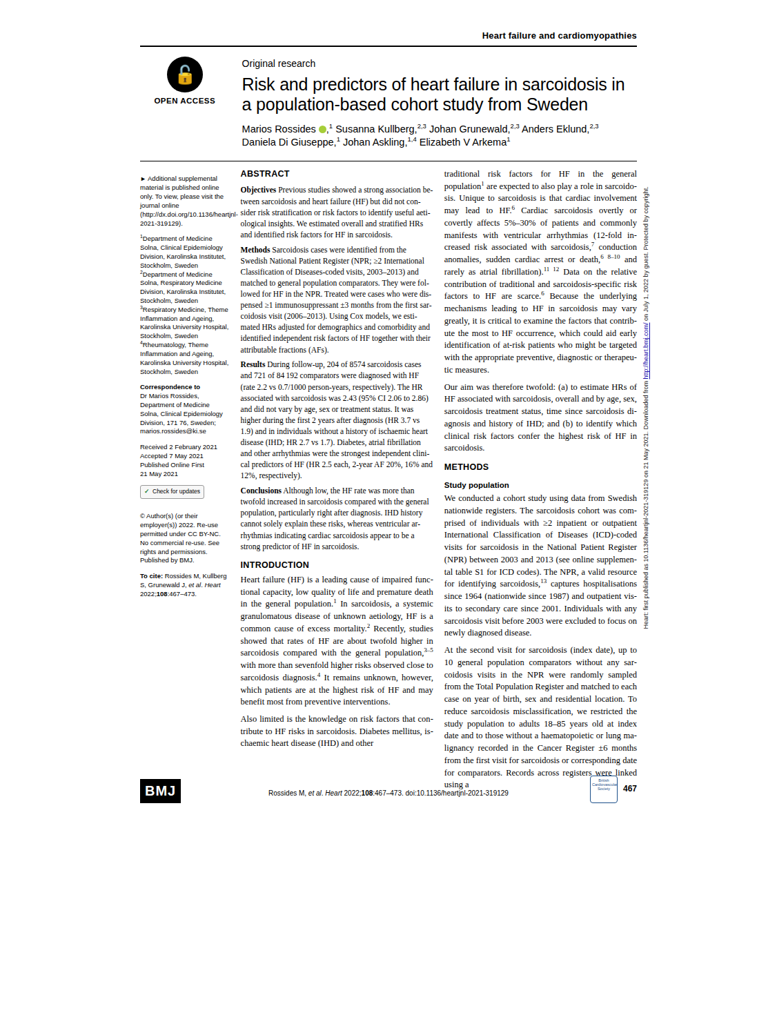Heart: first published as 10.1136/heartjnl-2021-319129 on 21 May 2021. Downloaded from http://heart.bmj.com/ on July 1, 2022 by guest. Protected by copyright.
Heart failure and cardiomyopathies
🔓
OPEN ACCESS
Original research
Risk and predictors of heart failure in sarcoidosis in a population-based cohort study from Sweden
Marios Rossides ,1 Susanna Kullberg,2,3 Johan Grunewald,2,3 Anders Eklund,2,3
Daniela Di Giuseppe,1 Johan Askling,1,4 Elizabeth V Arkema1
► Additional supplemental material is published online only. To view, please visit the journal online (http://dx.doi.org/10.1136/heartjnl-2021-319129).
1Department of Medicine Solna, Clinical Epidemiology Division, Karolinska Institutet, Stockholm, Sweden
2Department of Medicine Solna, Respiratory Medicine Division, Karolinska Institutet, Stockholm, Sweden
3Respiratory Medicine, Theme Inflammation and Ageing, Karolinska University Hospital, Stockholm, Sweden
4Rheumatology, Theme Inflammation and Ageing, Karolinska University Hospital, Stockholm, Sweden
Correspondence to
Dr Marios Rossides, Department of Medicine Solna, Clinical Epidemiology Division, 171 76, Sweden;
marios.rossides@ki.se
Received 2 February 2021
Accepted 7 May 2021
Published Online First
21 May 2021
✓ Check for updates
© Author(s) (or their employer(s)) 2022. Re-use permitted under CC BY-NC. No commercial re-use. See rights and permissions. Published by BMJ.
To cite: Rossides M, Kullberg S, Grunewald J, et al. Heart 2022;108:467–473.
ABSTRACT
Objectives Previous studies showed a strong association between sarcoidosis and heart failure (HF) but did not consider risk stratification or risk factors to identify useful aetiological insights. We estimated overall and stratified HRs and identified risk factors for HF in sarcoidosis.
Methods Sarcoidosis cases were identified from the Swedish National Patient Register (NPR; ≥2 International Classification of Diseases-coded visits, 2003–2013) and matched to general population comparators. They were followed for HF in the NPR. Treated were cases who were dispensed ≥1 immunosuppressant ±3 months from the first sarcoidosis visit (2006–2013). Using Cox models, we estimated HRs adjusted for demographics and comorbidity and identified independent risk factors of HF together with their attributable fractions (AFs).
Results During follow-up, 204 of 8574 sarcoidosis cases and 721 of 84 192 comparators were diagnosed with HF (rate 2.2 vs 0.7/1000 person-years, respectively). The HR associated with sarcoidosis was 2.43 (95% CI 2.06 to 2.86) and did not vary by age, sex or treatment status. It was higher during the first 2 years after diagnosis (HR 3.7 vs 1.9) and in individuals without a history of ischaemic heart disease (IHD; HR 2.7 vs 1.7). Diabetes, atrial fibrillation and other arrhythmias were the strongest independent clinical predictors of HF (HR 2.5 each, 2-year AF 20%, 16% and 12%, respectively).
Conclusions Although low, the HF rate was more than twofold increased in sarcoidosis compared with the general population, particularly right after diagnosis. IHD history cannot solely explain these risks, whereas ventricular arrhythmias indicating cardiac sarcoidosis appear to be a strong predictor of HF in sarcoidosis.
INTRODUCTION
Heart failure (HF) is a leading cause of impaired functional capacity, low quality of life and premature death in the general population.1 In sarcoidosis, a systemic granulomatous disease of unknown aetiology, HF is a common cause of excess mortality.2 Recently, studies showed that rates of HF are about twofold higher in sarcoidosis compared with the general population,3–5 with more than sevenfold higher risks observed close to sarcoidosis diagnosis.4 It remains unknown, however, which patients are at the highest risk of HF and may benefit most from preventive interventions.
Also limited is the knowledge on risk factors that contribute to HF risks in sarcoidosis. Diabetes mellitus, ischaemic heart disease (IHD) and other
traditional risk factors for HF in the general population1 are expected to also play a role in sarcoidosis. Unique to sarcoidosis is that cardiac involvement may lead to HF.6 Cardiac sarcoidosis overtly or covertly affects 5%–30% of patients and commonly manifests with ventricular arrhythmias (12-fold increased risk associated with sarcoidosis,7 conduction anomalies, sudden cardiac arrest or death,6 8–10 and rarely as atrial fibrillation).11 12 Data on the relative contribution of traditional and sarcoidosis-specific risk factors to HF are scarce.6 Because the underlying mechanisms leading to HF in sarcoidosis may vary greatly, it is critical to examine the factors that contribute the most to HF occurrence, which could aid early identification of at-risk patients who might be targeted with the appropriate preventive, diagnostic or therapeutic measures.
Our aim was therefore twofold: (a) to estimate HRs of HF associated with sarcoidosis, overall and by age, sex, sarcoidosis treatment status, time since sarcoidosis diagnosis and history of IHD; and (b) to identify which clinical risk factors confer the highest risk of HF in sarcoidosis.
METHODS
Study population
We conducted a cohort study using data from Swedish nationwide registers. The sarcoidosis cohort was comprised of individuals with ≥2 inpatient or outpatient International Classification of Diseases (ICD)-coded visits for sarcoidosis in the National Patient Register (NPR) between 2003 and 2013 (see online supplemental table S1 for ICD codes). The NPR, a valid resource for identifying sarcoidosis,13 captures hospitalisations since 1964 (nationwide since 1987) and outpatient visits to secondary care since 2001. Individuals with any sarcoidosis visit before 2003 were excluded to focus on newly diagnosed disease.
At the second visit for sarcoidosis (index date), up to 10 general population comparators without any sarcoidosis visits in the NPR were randomly sampled from the Total Population Register and matched to each case on year of birth, sex and residential location. To reduce sarcoidosis misclassification, we restricted the study population to adults 18–85 years old at index date and to those without a haematopoietic or lung malignancy recorded in the Cancer Register ±6 months from the first visit for sarcoidosis or corresponding date for comparators. Records across registers were linked using a
BMJ
Rossides M, et al. Heart 2022;108:467–473. doi:10.1136/heartjnl-2021-319129
British
Cardiovascular
Society
467